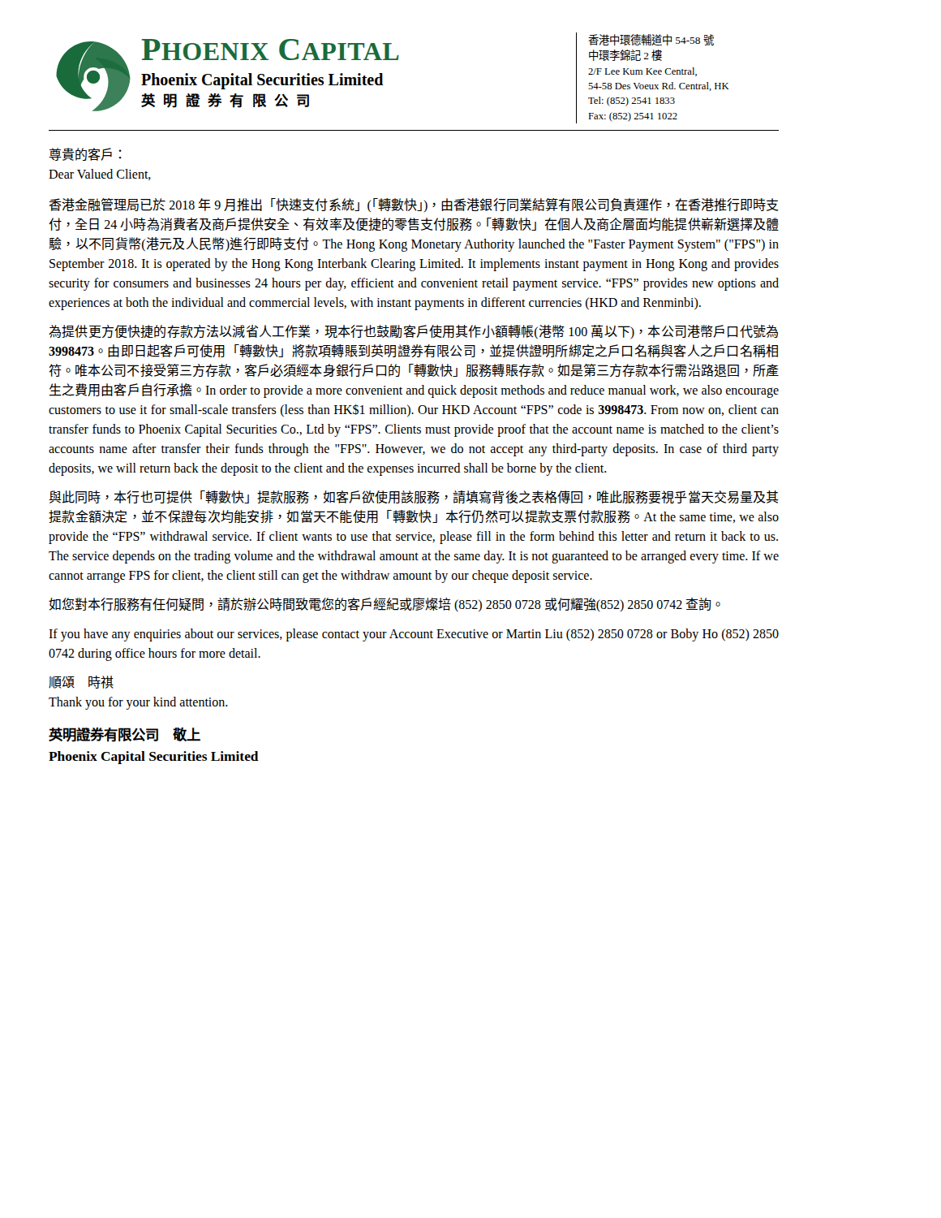PHOENIX CAPITAL
Phoenix Capital Securities Limited
英 明 證 券 有 限 公 司
香港中環德輔道中 54-58 號
中環李錦記 2 樓
2/F Lee Kum Kee Central,
54-58 Des Voeux Rd. Central, HK
Tel: (852) 2541 1833
Fax: (852) 2541 1022
尊貴的客戶：
Dear Valued Client,
香港金融管理局已於 2018 年 9 月推出「快速支付系統」(「轉數快」)，由香港銀行同業結算有限公司負責運作，在香港推行即時支付，全日 24 小時為消費者及商戶提供安全、有效率及便捷的零售支付服務。「轉數快」在個人及商企層面均能提供嶄新選擇及體驗，以不同貨幣(港元及人民幣)進行即時支付。The Hong Kong Monetary Authority launched the "Faster Payment System" ("FPS") in September 2018. It is operated by the Hong Kong Interbank Clearing Limited. It implements instant payment in Hong Kong and provides security for consumers and businesses 24 hours per day, efficient and convenient retail payment service. “FPS” provides new options and experiences at both the individual and commercial levels, with instant payments in different currencies (HKD and Renminbi).
為提供更方便快捷的存款方法以減省人工作業，現本行也鼓勵客戶使用其作小額轉帳(港幣 100 萬以下)，本公司港幣戶口代號為 3998473。由即日起客戶可使用「轉數快」將款項轉賬到英明證券有限公司，並提供證明所綁定之戶口名稱與客人之戶口名稱相符。唯本公司不接受第三方存款，客戶必須經本身銀行戶口的「轉數快」服務轉賬存款。如是第三方存款本行需沿路退回，所產生之費用由客戶自行承擔。In order to provide a more convenient and quick deposit methods and reduce manual work, we also encourage customers to use it for small-scale transfers (less than HK$1 million). Our HKD Account “FPS” code is 3998473. From now on, client can transfer funds to Phoenix Capital Securities Co., Ltd by “FPS”. Clients must provide proof that the account name is matched to the client’s accounts name after transfer their funds through the "FPS". However, we do not accept any third-party deposits. In case of third party deposits, we will return back the deposit to the client and the expenses incurred shall be borne by the client.
與此同時，本行也可提供「轉數快」提款服務，如客戶欲使用該服務，請填寫背後之表格傳回，唯此服務要視乎當天交易量及其提款金額決定，並不保證每次均能安排，如當天不能使用「轉數快」本行仍然可以提款支票付款服務。At the same time, we also provide the “FPS” withdrawal service. If client wants to use that service, please fill in the form behind this letter and return it back to us. The service depends on the trading volume and the withdrawal amount at the same day. It is not guaranteed to be arranged every time. If we cannot arrange FPS for client, the client still can get the withdraw amount by our cheque deposit service.
如您對本行服務有任何疑問，請於辦公時間致電您的客戶經紀或廖燦培 (852) 2850 0728 或何耀強(852) 2850 0742 查詢。
If you have any enquiries about our services, please contact your Account Executive or Martin Liu (852) 2850 0728 or Boby Ho (852) 2850 0742 during office hours for more detail.
順頌　時祺
Thank you for your kind attention.
英明證券有限公司　敬上
Phoenix Capital Securities Limited